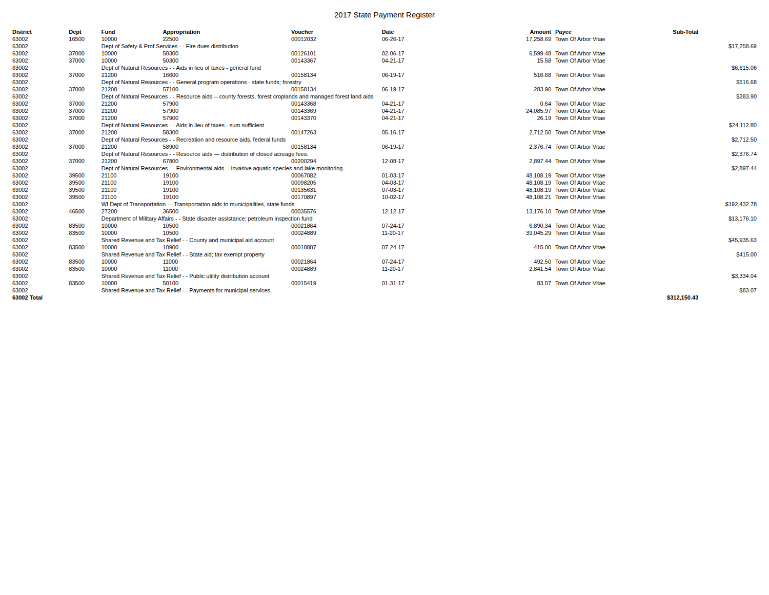2017 State Payment Register
| District | Dept | Fund | Appropriation | Voucher | Date | Amount | Payee | Sub-Total |
| --- | --- | --- | --- | --- | --- | --- | --- | --- |
| 63002 | 16500 | 10000 | 22500 | 00012032 | 06-26-17 | 17,258.69 | Town Of Arbor Vitae | |
| 63002 | | Dept of Safety & Prof Services - - Fire dues distribution | | | $17,258.69 |
| 63002 | 37000 | 10000 | 50300 | 00126101 | 02-06-17 | 6,599.48 | Town Of Arbor Vitae | |
| 63002 | 37000 | 10000 | 50300 | 00143367 | 04-21-17 | 15.58 | Town Of Arbor Vitae | |
| 63002 | | Dept of Natural Resources - - Aids in lieu of taxes - general fund | | | $6,615.06 |
| 63002 | 37000 | 21200 | 16600 | 00158134 | 06-19-17 | 516.68 | Town Of Arbor Vitae | |
| 63002 | | Dept of Natural Resources - - General program operations - state funds; forestry | | | $516.68 |
| 63002 | 37000 | 21200 | 57100 | 00158134 | 06-19-17 | 283.90 | Town Of Arbor Vitae | |
| 63002 | | Dept of Natural Resources - - Resource aids -- county forests, forest croplands and managed forest land aids | | | $283.90 |
| 63002 | 37000 | 21200 | 57900 | 00143368 | 04-21-17 | 0.64 | Town Of Arbor Vitae | |
| 63002 | 37000 | 21200 | 57900 | 00143369 | 04-21-17 | 24,085.97 | Town Of Arbor Vitae | |
| 63002 | 37000 | 21200 | 57900 | 00143370 | 04-21-17 | 26.19 | Town Of Arbor Vitae | |
| 63002 | | Dept of Natural Resources - - Aids in lieu of taxes - sum sufficient | | | $24,112.80 |
| 63002 | 37000 | 21200 | 58300 | 00147263 | 05-16-17 | 2,712.50 | Town Of Arbor Vitae | |
| 63002 | | Dept of Natural Resources - - Recreation and resource aids, federal funds | | | $2,712.50 |
| 63002 | 37000 | 21200 | 58900 | 00158134 | 06-19-17 | 2,376.74 | Town Of Arbor Vitae | |
| 63002 | | Dept of Natural Resources - - Resource aids — distribution of closed acreage fees. | | | $2,376.74 |
| 63002 | 37000 | 21200 | 67800 | 00200294 | 12-08-17 | 2,897.44 | Town Of Arbor Vitae | |
| 63002 | | Dept of Natural Resources - - Environmental aids -- invasive aquatic species and lake monitoring | | | $2,897.44 |
| 63002 | 39500 | 21100 | 19100 | 00067082 | 01-03-17 | 48,108.19 | Town Of Arbor Vitae | |
| 63002 | 39500 | 21100 | 19100 | 00098205 | 04-03-17 | 48,108.19 | Town Of Arbor Vitae | |
| 63002 | 39500 | 21100 | 19100 | 00135631 | 07-03-17 | 48,108.19 | Town Of Arbor Vitae | |
| 63002 | 39500 | 21100 | 19100 | 00170897 | 10-02-17 | 48,108.21 | Town Of Arbor Vitae | |
| 63002 | | WI Dept of Transportation - - Transportation aids to municipalities, state funds | | | $192,432.78 |
| 63002 | 46500 | 27200 | 36500 | 00035576 | 12-12-17 | 13,176.10 | Town Of Arbor Vitae | |
| 63002 | | Department of Military Affairs - - State disaster assistance; petroleum inspection fund | | | $13,176.10 |
| 63002 | 83500 | 10000 | 10500 | 00021864 | 07-24-17 | 6,890.34 | Town Of Arbor Vitae | |
| 63002 | 83500 | 10000 | 10500 | 00024889 | 11-20-17 | 39,045.29 | Town Of Arbor Vitae | |
| 63002 | | Shared Revenue and Tax Relief - - County and municipal aid account | | | $45,935.63 |
| 63002 | 83500 | 10000 | 10900 | 00018887 | 07-24-17 | 415.00 | Town Of Arbor Vitae | |
| 63002 | | Shared Revenue and Tax Relief - - State aid; tax exempt property | | | $415.00 |
| 63002 | 83500 | 10000 | 11000 | 00021864 | 07-24-17 | 492.50 | Town Of Arbor Vitae | |
| 63002 | 83500 | 10000 | 11000 | 00024889 | 11-20-17 | 2,841.54 | Town Of Arbor Vitae | |
| 63002 | | Shared Revenue and Tax Relief - - Public utility distribution account | | | $3,334.04 |
| 63002 | 83500 | 10000 | 50100 | 00015419 | 01-31-17 | 83.07 | Town Of Arbor Vitae | |
| 63002 | | Shared Revenue and Tax Relief - - Payments for municipal services | | | $83.07 |
| 63002 Total | | | | | | | | $312,150.43 |